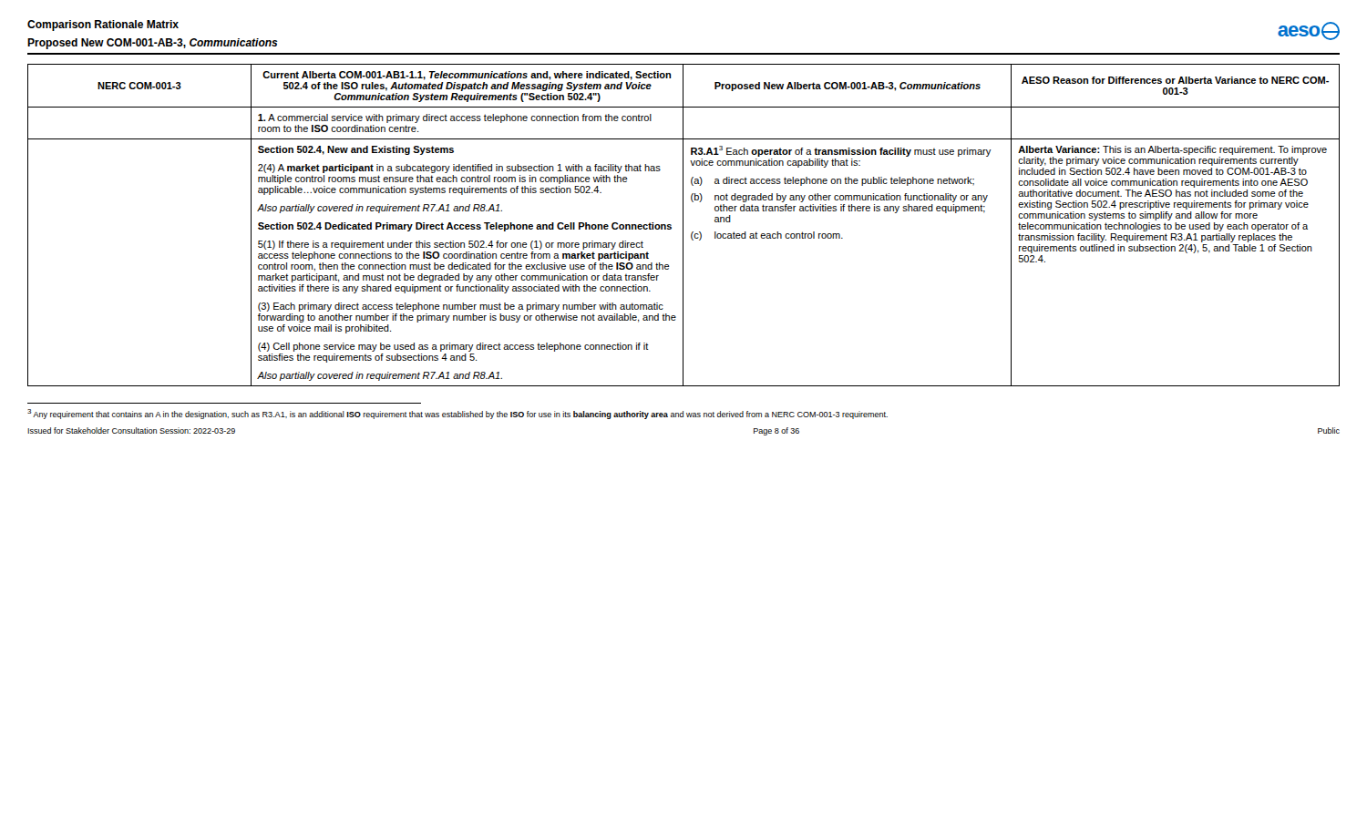Comparison Rationale Matrix
Proposed New COM-001-AB-3, Communications
aeso
| NERC COM-001-3 | Current Alberta COM-001-AB1-1.1, Telecommunications and, where indicated, Section 502.4 of the ISO rules, Automated Dispatch and Messaging System and Voice Communication System Requirements ("Section 502.4") | Proposed New Alberta COM-001-AB-3, Communications | AESO Reason for Differences or Alberta Variance to NERC COM-001-3 |
| --- | --- | --- | --- |
| | 1. A commercial service with primary direct access telephone connection from the control room to the ISO coordination centre. | | |
| | Section 502.4, New and Existing Systems 2(4) A market participant in a subcategory identified in subsection 1 with a facility that has multiple control rooms must ensure that each control room is in compliance with the applicable…voice communication systems requirements of this section 502.4. Also partially covered in requirement R7.A1 and R8.A1. Section 502.4 Dedicated Primary Direct Access Telephone and Cell Phone Connections 5(1) If there is a requirement under this section 502.4 for one (1) or more primary direct access telephone connections to the ISO coordination centre from a market participant control room, then the connection must be dedicated for the exclusive use of the ISO and the market participant, and must not be degraded by any other communication or data transfer activities if there is any shared equipment or functionality associated with the connection. (3) Each primary direct access telephone number must be a primary number with automatic forwarding to another number if the primary number is busy or otherwise not available, and the use of voice mail is prohibited. (4) Cell phone service may be used as a primary direct access telephone connection if it satisfies the requirements of subsections 4 and 5. Also partially covered in requirement R7.A1 and R8.A1. | R3.A1 3 Each operator of a transmission facility must use primary voice communication capability that is: (a) a direct access telephone on the public telephone network; (b) not degraded by any other communication functionality or any other data transfer activities if there is any shared equipment; and (c) located at each control room. | Alberta Variance: This is an Alberta-specific requirement. To improve clarity, the primary voice communication requirements currently included in Section 502.4 have been moved to COM-001-AB-3 to consolidate all voice communication requirements into one AESO authoritative document. The AESO has not included some of the existing Section 502.4 prescriptive requirements for primary voice communication systems to simplify and allow for more telecommunication technologies to be used by each operator of a transmission facility. Requirement R3.A1 partially replaces the requirements outlined in subsection 2(4), 5, and Table 1 of Section 502.4. |
3 Any requirement that contains an A in the designation, such as R3.A1, is an additional ISO requirement that was established by the ISO for use in its balancing authority area and was not derived from a NERC COM-001-3 requirement.
Issued for Stakeholder Consultation Session: 2022-03-29
Page 8 of 36
Public